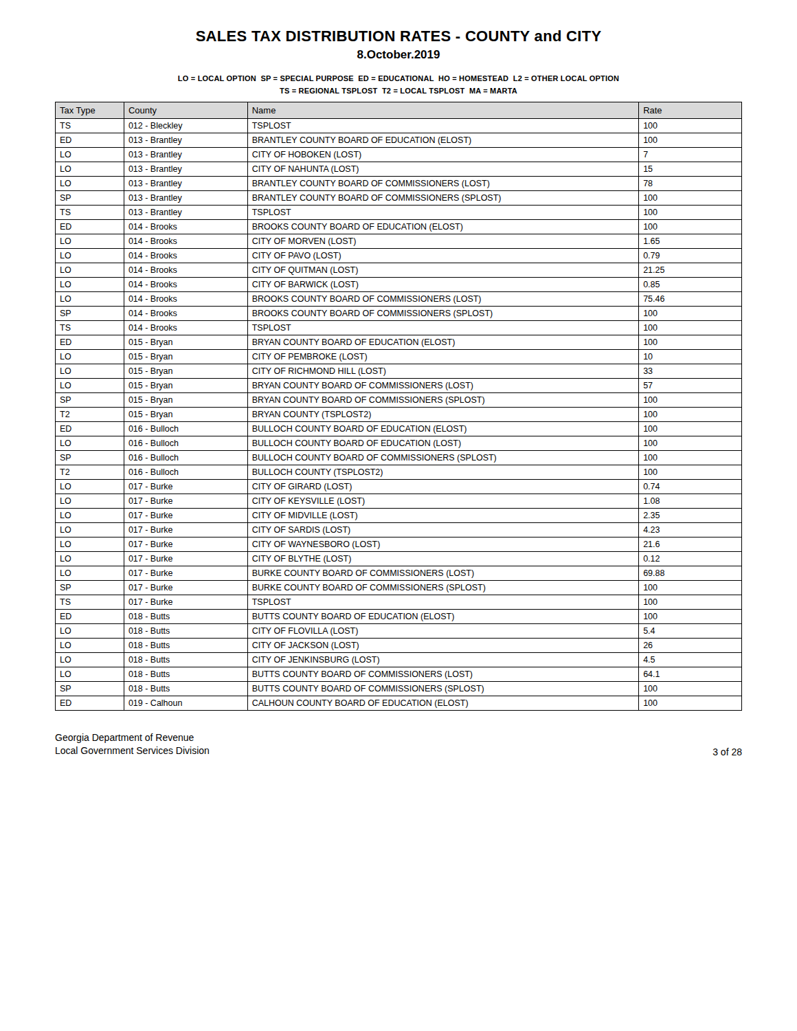SALES TAX DISTRIBUTION RATES - COUNTY and CITY
8.October.2019
LO = LOCAL OPTION SP = SPECIAL PURPOSE ED = EDUCATIONAL HO = HOMESTEAD L2 = OTHER LOCAL OPTION
TS = REGIONAL TSPLOST T2 = LOCAL TSPLOST MA = MARTA
| Tax Type | County | Name | Rate |
| --- | --- | --- | --- |
| TS | 012 - Bleckley | TSPLOST | 100 |
| ED | 013 - Brantley | BRANTLEY COUNTY BOARD OF EDUCATION (ELOST) | 100 |
| LO | 013 - Brantley | CITY OF HOBOKEN (LOST) | 7 |
| LO | 013 - Brantley | CITY OF NAHUNTA (LOST) | 15 |
| LO | 013 - Brantley | BRANTLEY COUNTY BOARD OF COMMISSIONERS (LOST) | 78 |
| SP | 013 - Brantley | BRANTLEY COUNTY BOARD OF COMMISSIONERS (SPLOST) | 100 |
| TS | 013 - Brantley | TSPLOST | 100 |
| ED | 014 - Brooks | BROOKS COUNTY BOARD OF EDUCATION (ELOST) | 100 |
| LO | 014 - Brooks | CITY OF MORVEN (LOST) | 1.65 |
| LO | 014 - Brooks | CITY OF PAVO (LOST) | 0.79 |
| LO | 014 - Brooks | CITY OF QUITMAN (LOST) | 21.25 |
| LO | 014 - Brooks | CITY OF BARWICK (LOST) | 0.85 |
| LO | 014 - Brooks | BROOKS COUNTY BOARD OF COMMISSIONERS (LOST) | 75.46 |
| SP | 014 - Brooks | BROOKS COUNTY BOARD OF COMMISSIONERS (SPLOST) | 100 |
| TS | 014 - Brooks | TSPLOST | 100 |
| ED | 015 - Bryan | BRYAN COUNTY BOARD OF EDUCATION (ELOST) | 100 |
| LO | 015 - Bryan | CITY OF PEMBROKE (LOST) | 10 |
| LO | 015 - Bryan | CITY OF RICHMOND HILL (LOST) | 33 |
| LO | 015 - Bryan | BRYAN COUNTY BOARD OF COMMISSIONERS (LOST) | 57 |
| SP | 015 - Bryan | BRYAN COUNTY BOARD OF COMMISSIONERS (SPLOST) | 100 |
| T2 | 015 - Bryan | BRYAN COUNTY (TSPLOST2) | 100 |
| ED | 016 - Bulloch | BULLOCH COUNTY BOARD OF EDUCATION (ELOST) | 100 |
| LO | 016 - Bulloch | BULLOCH COUNTY BOARD OF EDUCATION (LOST) | 100 |
| SP | 016 - Bulloch | BULLOCH COUNTY BOARD OF COMMISSIONERS (SPLOST) | 100 |
| T2 | 016 - Bulloch | BULLOCH COUNTY (TSPLOST2) | 100 |
| LO | 017 - Burke | CITY OF GIRARD (LOST) | 0.74 |
| LO | 017 - Burke | CITY OF KEYSVILLE (LOST) | 1.08 |
| LO | 017 - Burke | CITY OF MIDVILLE (LOST) | 2.35 |
| LO | 017 - Burke | CITY OF SARDIS (LOST) | 4.23 |
| LO | 017 - Burke | CITY OF WAYNESBORO (LOST) | 21.6 |
| LO | 017 - Burke | CITY OF BLYTHE (LOST) | 0.12 |
| LO | 017 - Burke | BURKE COUNTY BOARD OF COMMISSIONERS (LOST) | 69.88 |
| SP | 017 - Burke | BURKE COUNTY BOARD OF COMMISSIONERS (SPLOST) | 100 |
| TS | 017 - Burke | TSPLOST | 100 |
| ED | 018 - Butts | BUTTS COUNTY BOARD OF EDUCATION (ELOST) | 100 |
| LO | 018 - Butts | CITY OF FLOVILLA (LOST) | 5.4 |
| LO | 018 - Butts | CITY OF JACKSON (LOST) | 26 |
| LO | 018 - Butts | CITY OF JENKINSBURG (LOST) | 4.5 |
| LO | 018 - Butts | BUTTS COUNTY BOARD OF COMMISSIONERS (LOST) | 64.1 |
| SP | 018 - Butts | BUTTS COUNTY BOARD OF COMMISSIONERS (SPLOST) | 100 |
| ED | 019 - Calhoun | CALHOUN COUNTY BOARD OF EDUCATION (ELOST) | 100 |
Georgia Department of Revenue
Local Government Services Division
3 of 28